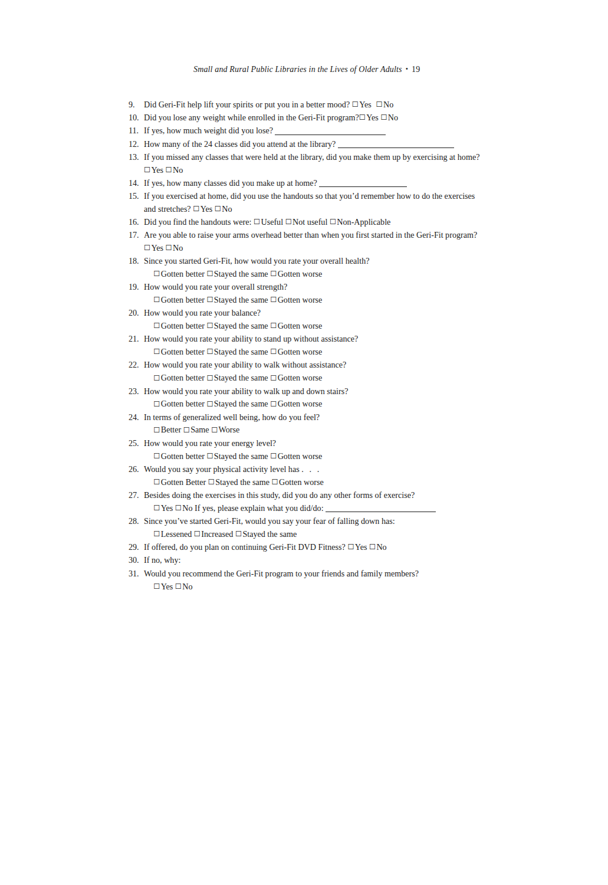Small and Rural Public Libraries in the Lives of Older Adults•19
9. Did Geri-Fit help lift your spirits or put you in a better mood? ☐Yes☐No
10. Did you lose any weight while enrolled in the Geri-Fit program?☐Yes ☐No
11. If yes, how much weight did you lose?
12. How many of the 24 classes did you attend at the library?
13. If you missed any classes that were held at the library, did you make them up by exercising at home? ☐Yes ☐No
14. If yes, how many classes did you make up at home?
15. If you exercised at home, did you use the handouts so that you’d remember how to do the exercises and stretches? ☐Yes ☐No
16. Did you find the handouts were: ☐Useful ☐Not useful ☐Non-Applicable
17. Are you able to raise your arms overhead better than when you first started in the Geri-Fit program? ☐Yes ☐No
18. Since you started Geri-Fit, how would you rate your overall health? ☐Gotten better ☐Stayed the same ☐Gotten worse
19. How would you rate your overall strength? ☐Gotten better ☐Stayed the same ☐Gotten worse
20. How would you rate your balance? ☐Gotten better ☐Stayed the same ☐Gotten worse
21. How would you rate your ability to stand up without assistance? ☐Gotten better ☐Stayed the same ☐Gotten worse
22. How would you rate your ability to walk without assistance? ☐Gotten better ☐Stayed the same ☐Gotten worse
23. How would you rate your ability to walk up and down stairs? ☐Gotten better ☐Stayed the same ☐Gotten worse
24. In terms of generalized well being, how do you feel? ☐Better ☐Same ☐Worse
25. How would you rate your energy level? ☐Gotten better ☐Stayed the same ☐Gotten worse
26. Would you say your physical activity level has . . . ☐Gotten Better ☐Stayed the same ☐Gotten worse
27. Besides doing the exercises in this study, did you do any other forms of exercise? ☐Yes ☐No If yes, please explain what you did/do:
28. Since you’ve started Geri-Fit, would you say your fear of falling down has: ☐Lessened ☐Increased ☐Stayed the same
29. If offered, do you plan on continuing Geri-Fit DVD Fitness? ☐Yes ☐No
30. If no, why:
31. Would you recommend the Geri-Fit program to your friends and family members? ☐Yes ☐No